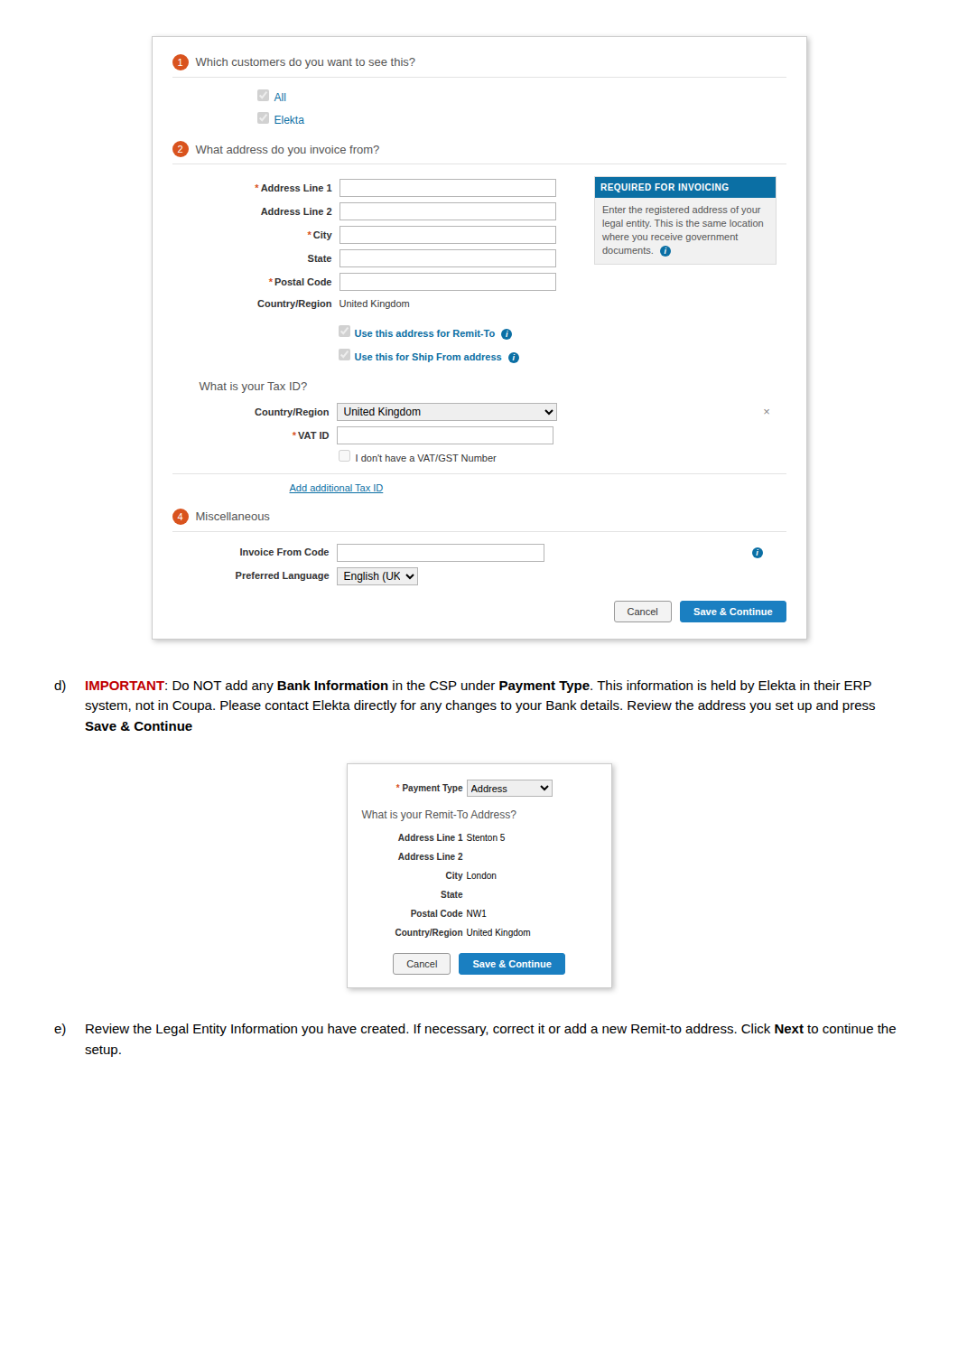1 Which customers do you want to see this?
All
Elekta
2 What address do you invoice from?
| / * Address Line 1 / / / Address Line 2 / / / * City / / / State / / / * Postal Code / / / Country/Region / United Kingdom / | REQUIRED FOR INVOICING Enter the registered address of your legal entity. This is the same location where you receive government documents. i |
Use this address for Remit-To i
Use this for Ship From address i
What is your Tax ID?
| Country/Region | United Kingdom | × |
| * VAT ID | | |
I don't have a VAT/GST Number
Add additional Tax ID
4 Miscellaneous
| Invoice From Code | | i |
| Preferred Language | English (UK) | |
Cancel Save & Continue
d) IMPORTANT: Do NOT add any Bank Information in the CSP under Payment Type. This information is held by Elekta in their ERP system, not in Coupa. Please contact Elekta directly for any changes to your Bank details. Review the address you set up and press Save & Continue
| * Payment Type | Address |
What is your Remit-To Address?
| Address Line 1 | Stenton 5 |
| Address Line 2 | |
| City | London |
| State | |
| Postal Code | NW1 |
| Country/Region | United Kingdom |
Cancel Save & Continue
e) Review the Legal Entity Information you have created. If necessary, correct it or add a new Remit-to address. Click Next to continue the setup.